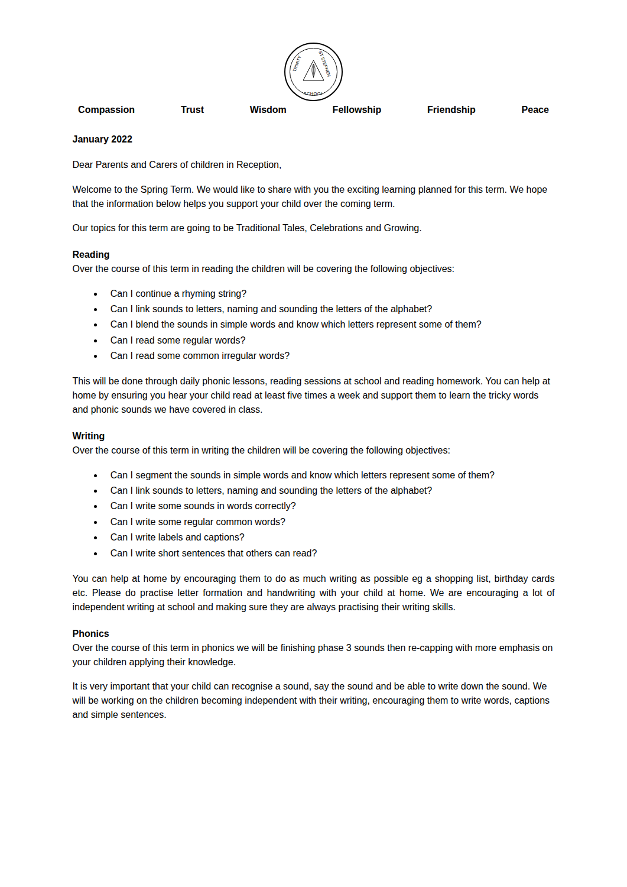TRINITY
ST STEPHEN
SCHOOL
Compassion Trust Wisdom Fellowship Friendship Peace
January 2022
Dear Parents and Carers of children in Reception,
Welcome to the Spring Term. We would like to share with you the exciting learning planned for this term. We hope that the information below helps you support your child over the coming term.
Our topics for this term are going to be Traditional Tales, Celebrations and Growing.
Reading
Over the course of this term in reading the children will be covering the following objectives:
Can I continue a rhyming string?
Can I link sounds to letters, naming and sounding the letters of the alphabet?
Can I blend the sounds in simple words and know which letters represent some of them?
Can I read some regular words?
Can I read some common irregular words?
This will be done through daily phonic lessons, reading sessions at school and reading homework. You can help at home by ensuring you hear your child read at least five times a week and support them to learn the tricky words and phonic sounds we have covered in class.
Writing
Over the course of this term in writing the children will be covering the following objectives:
Can I segment the sounds in simple words and know which letters represent some of them?
Can I link sounds to letters, naming and sounding the letters of the alphabet?
Can I write some sounds in words correctly?
Can I write some regular common words?
Can I write labels and captions?
Can I write short sentences that others can read?
You can help at home by encouraging them to do as much writing as possible eg a shopping list, birthday cards etc. Please do practise letter formation and handwriting with your child at home. We are encouraging a lot of independent writing at school and making sure they are always practising their writing skills.
Phonics
Over the course of this term in phonics we will be finishing phase 3 sounds then re-capping with more emphasis on your children applying their knowledge.
It is very important that your child can recognise a sound, say the sound and be able to write down the sound. We will be working on the children becoming independent with their writing, encouraging them to write words, captions and simple sentences.